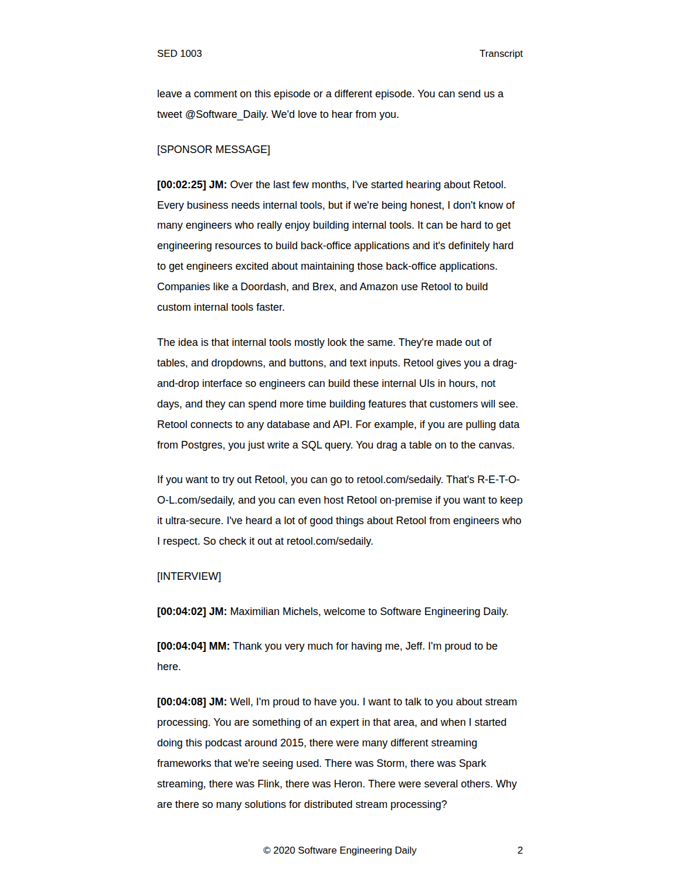SED 1003 Transcript
leave a comment on this episode or a different episode. You can send us a tweet @Software_Daily. We'd love to hear from you.
[SPONSOR MESSAGE]
[00:02:25] JM: Over the last few months, I've started hearing about Retool. Every business needs internal tools, but if we're being honest, I don't know of many engineers who really enjoy building internal tools. It can be hard to get engineering resources to build back-office applications and it's definitely hard to get engineers excited about maintaining those back-office applications. Companies like a Doordash, and Brex, and Amazon use Retool to build custom internal tools faster.
The idea is that internal tools mostly look the same. They're made out of tables, and dropdowns, and buttons, and text inputs. Retool gives you a drag-and-drop interface so engineers can build these internal UIs in hours, not days, and they can spend more time building features that customers will see. Retool connects to any database and API. For example, if you are pulling data from Postgres, you just write a SQL query. You drag a table on to the canvas.
If you want to try out Retool, you can go to retool.com/sedaily. That's R-E-T-O-O-L.com/sedaily, and you can even host Retool on-premise if you want to keep it ultra-secure. I've heard a lot of good things about Retool from engineers who I respect. So check it out at retool.com/sedaily.
[INTERVIEW]
[00:04:02] JM: Maximilian Michels, welcome to Software Engineering Daily.
[00:04:04] MM: Thank you very much for having me, Jeff. I'm proud to be here.
[00:04:08] JM: Well, I'm proud to have you. I want to talk to you about stream processing. You are something of an expert in that area, and when I started doing this podcast around 2015, there were many different streaming frameworks that we're seeing used. There was Storm, there was Spark streaming, there was Flink, there was Heron. There were several others. Why are there so many solutions for distributed stream processing?
© 2020 Software Engineering Daily 2